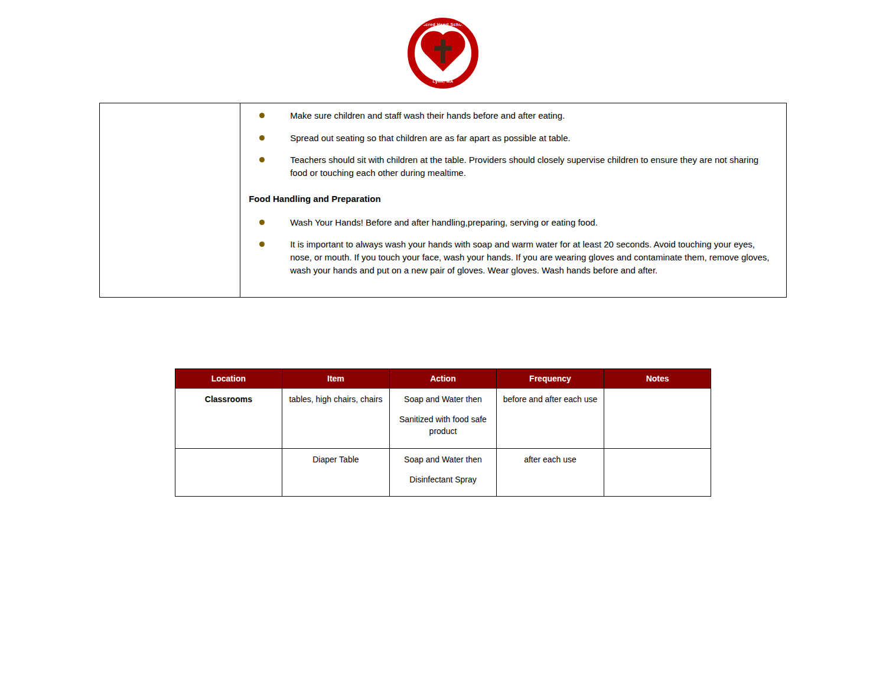Sacred Heart School
Lynn, MA
| | Make sure children and staff wash their hands before and after eating. Spread out seating so that children are as far apart as possible at table. Teachers should sit with children at the table. Providers should closely supervise children to ensure they are not sharing food or touching each other during mealtime. Food Handling and Preparation Wash Your Hands! Before and after handling,preparing, serving or eating food. It is important to always wash your hands with soap and warm water for at least 20 seconds. Avoid touching your eyes, nose, or mouth. If you touch your face, wash your hands. If you are wearing gloves and contaminate them, remove gloves, wash your hands and put on a new pair of gloves. Wear gloves. Wash hands before and after. |
| Location | Item | Action | Frequency | Notes |
| --- | --- | --- | --- | --- |
| Classrooms | tables, high chairs, chairs | Soap and Water then Sanitized with food safe product | before and after each use | |
| | Diaper Table | Soap and Water then Disinfectant Spray | after each use | |